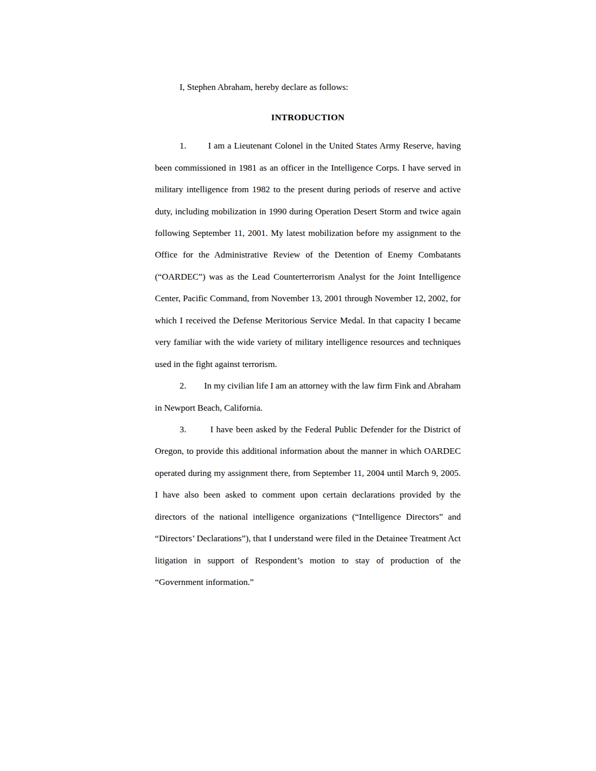I, Stephen Abraham, hereby declare as follows:
INTRODUCTION
1. I am a Lieutenant Colonel in the United States Army Reserve, having been commissioned in 1981 as an officer in the Intelligence Corps. I have served in military intelligence from 1982 to the present during periods of reserve and active duty, including mobilization in 1990 during Operation Desert Storm and twice again following September 11, 2001. My latest mobilization before my assignment to the Office for the Administrative Review of the Detention of Enemy Combatants (“OARDEC”) was as the Lead Counterterrorism Analyst for the Joint Intelligence Center, Pacific Command, from November 13, 2001 through November 12, 2002, for which I received the Defense Meritorious Service Medal. In that capacity I became very familiar with the wide variety of military intelligence resources and techniques used in the fight against terrorism.
2. In my civilian life I am an attorney with the law firm Fink and Abraham in Newport Beach, California.
3. I have been asked by the Federal Public Defender for the District of Oregon, to provide this additional information about the manner in which OARDEC operated during my assignment there, from September 11, 2004 until March 9, 2005. I have also been asked to comment upon certain declarations provided by the directors of the national intelligence organizations (“Intelligence Directors” and “Directors’ Declarations”), that I understand were filed in the Detainee Treatment Act litigation in support of Respondent’s motion to stay of production of the “Government information.”